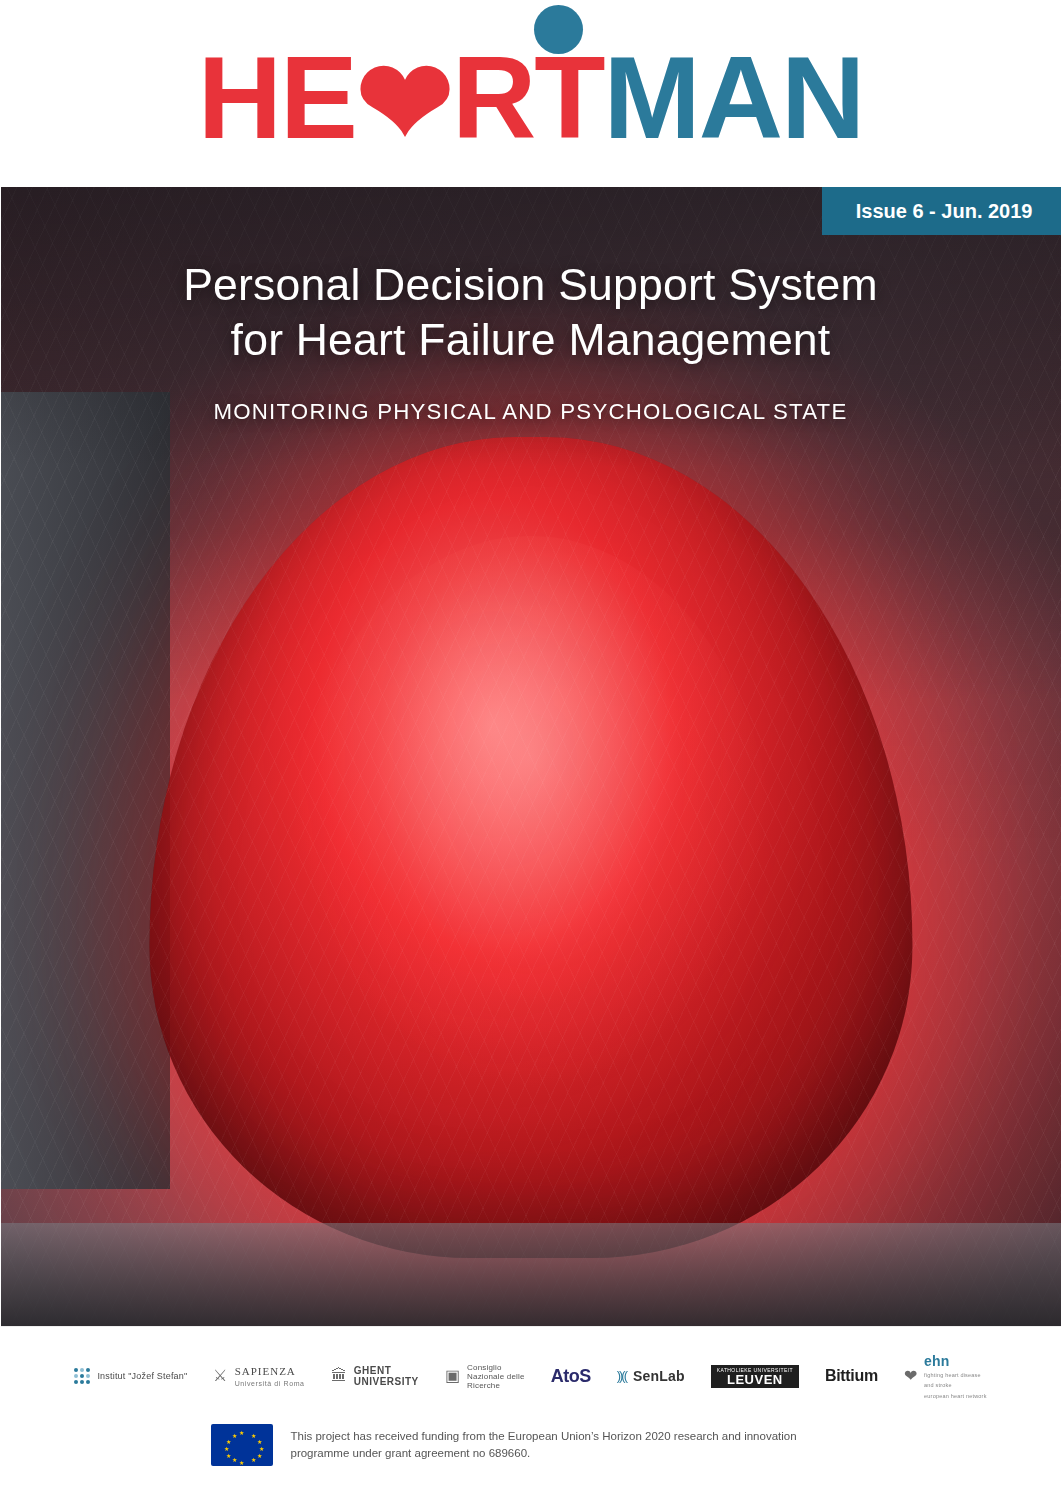HE❤RT M AN
Issue 6 - Jun. 2019
Personal Decision Support System
for Heart Failure Management
Monitoring physical and psychological state
Institut "Jožef Stefan"
⚔ SAPIENZA
Università di Roma
🏛 GHENT
UNIVERSITY
▣ Consiglio
Nazionale delle
Ricerche
AtoS
))(( SenLab
KATHOLIEKE UNIVERSITEIT LEUVEN
Bittium
❤ ehn
fighting heart disease
and stroke
european heart network
★ ★ ★ ★ ★ ★ ★ ★ ★ ★ ★ ★
This project has received funding from the European Union’s Horizon 2020 research and innovation programme under grant agreement no 689660.